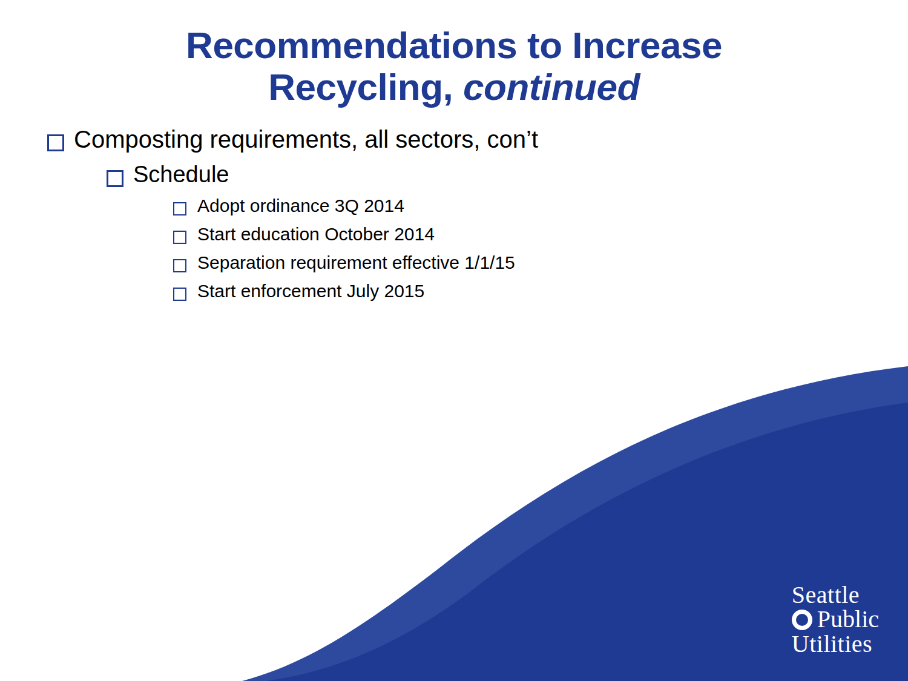Recommendations to Increase
Recycling, continued
Composting requirements, all sectors, con’t
Schedule
Adopt ordinance 3Q 2014
Start education October 2014
Separation requirement effective 1/1/15
Start enforcement July 2015
Seattle
Public
Utilities